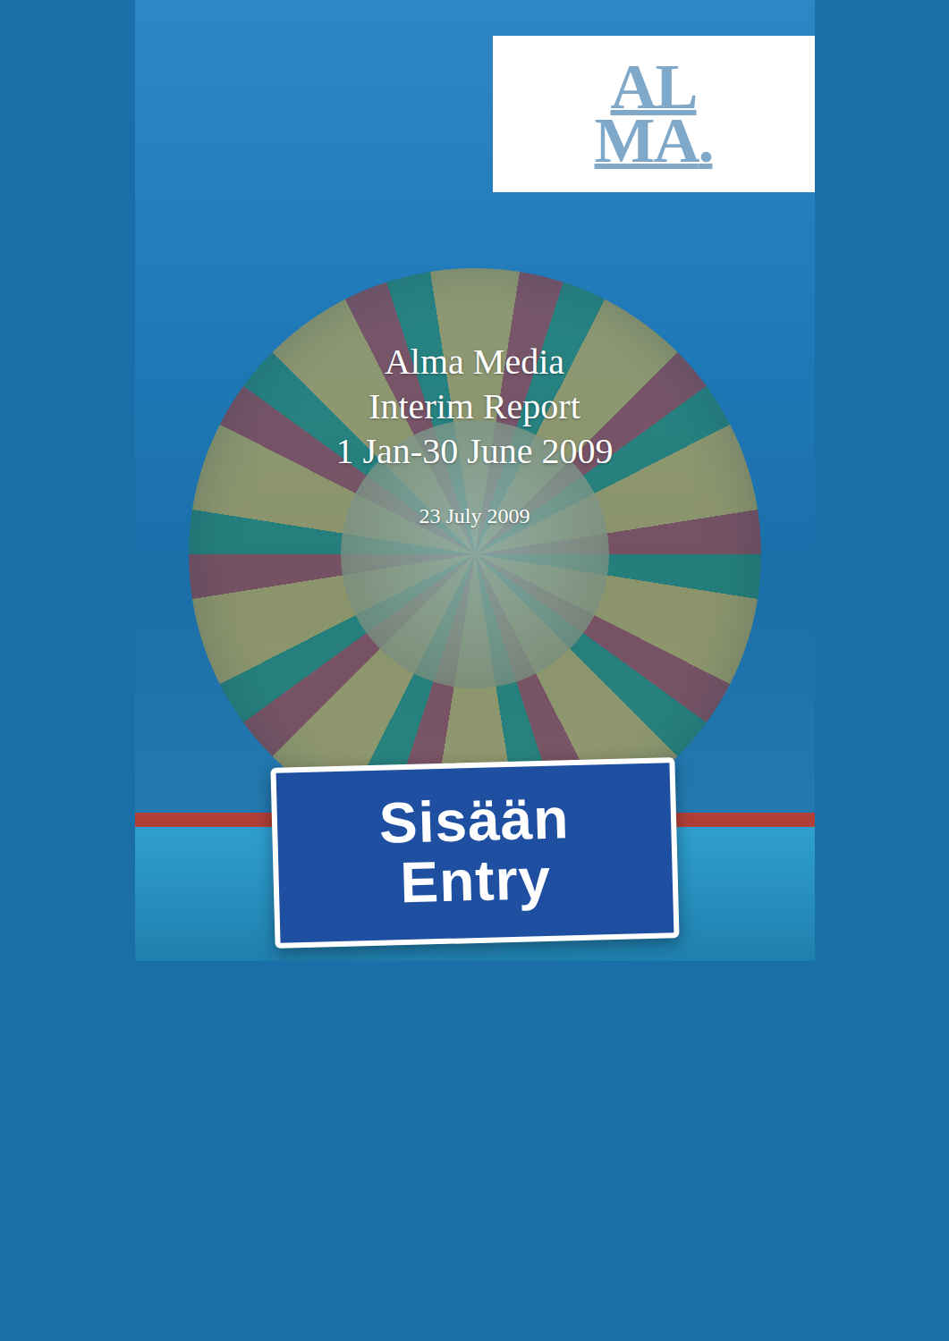AL MA.
Alma Media
Interim Report
1 Jan-30 June 2009
23 July 2009
Sisään Entry